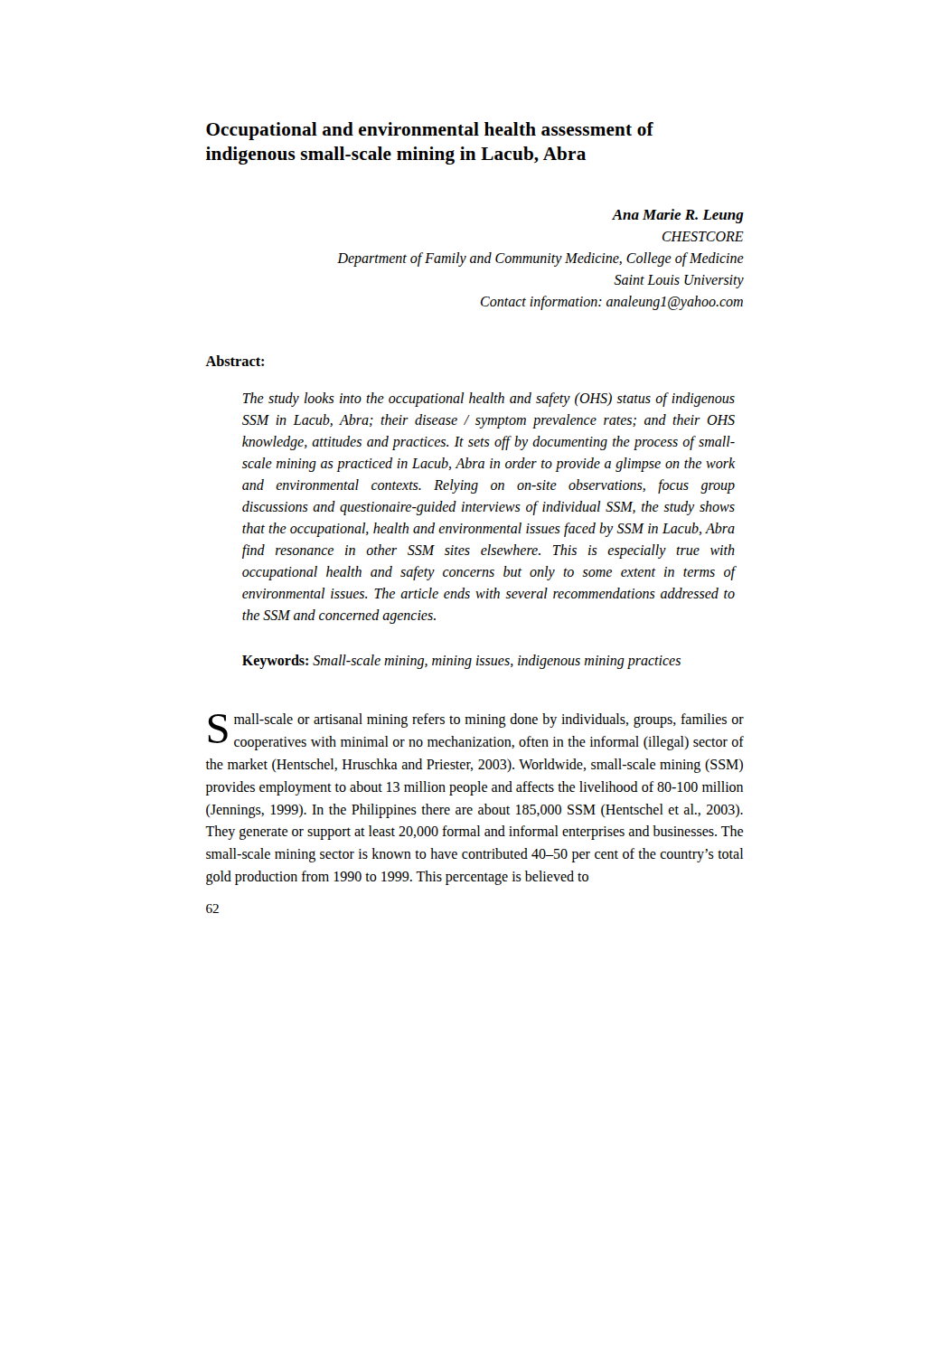Occupational and environmental health assessment of indigenous small-scale mining in Lacub, Abra
Ana Marie R. Leung
CHESTCORE
Department of Family and Community Medicine, College of Medicine
Saint Louis University
Contact information: analeung1@yahoo.com
Abstract:
The study looks into the occupational health and safety (OHS) status of indigenous SSM in Lacub, Abra; their disease / symptom prevalence rates; and their OHS knowledge, attitudes and practices. It sets off by documenting the process of small-scale mining as practiced in Lacub, Abra in order to provide a glimpse on the work and environmental contexts. Relying on on-site observations, focus group discussions and questionaire-guided interviews of individual SSM, the study shows that the occupational, health and environmental issues faced by SSM in Lacub, Abra find resonance in other SSM sites elsewhere. This is especially true with occupational health and safety concerns but only to some extent in terms of environmental issues. The article ends with several recommendations addressed to the SSM and concerned agencies.
Keywords: Small-scale mining, mining issues, indigenous mining practices
Small-scale or artisanal mining refers to mining done by individuals, groups, families or cooperatives with minimal or no mechanization, often in the informal (illegal) sector of the market (Hentschel, Hruschka and Priester, 2003). Worldwide, small-scale mining (SSM) provides employment to about 13 million people and affects the livelihood of 80-100 million (Jennings, 1999). In the Philippines there are about 185,000 SSM (Hentschel et al., 2003). They generate or support at least 20,000 formal and informal enterprises and businesses. The small-scale mining sector is known to have contributed 40–50 per cent of the country’s total gold production from 1990 to 1999. This percentage is believed to
62